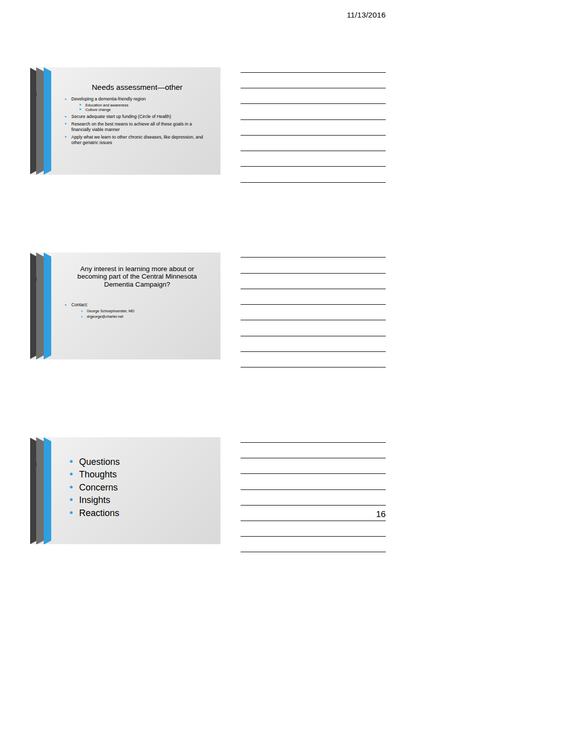11/13/2016
Needs assessment—other
Developing a dementia-friendly region
Education and awareness
Culture change
Secure adequate start up funding (Circle of Health)
Research on the best means to achieve all of these goals in a financially viable manner
Apply what we learn to other chronic diseases, like depression, and other geriatric issues
Any interest in learning more about or becoming part of the Central Minnesota Dementia Campaign?
Contact:
George Schoephoerster, MD
drgeorge@charter.net
Questions
Thoughts
Concerns
Insights
Reactions
16